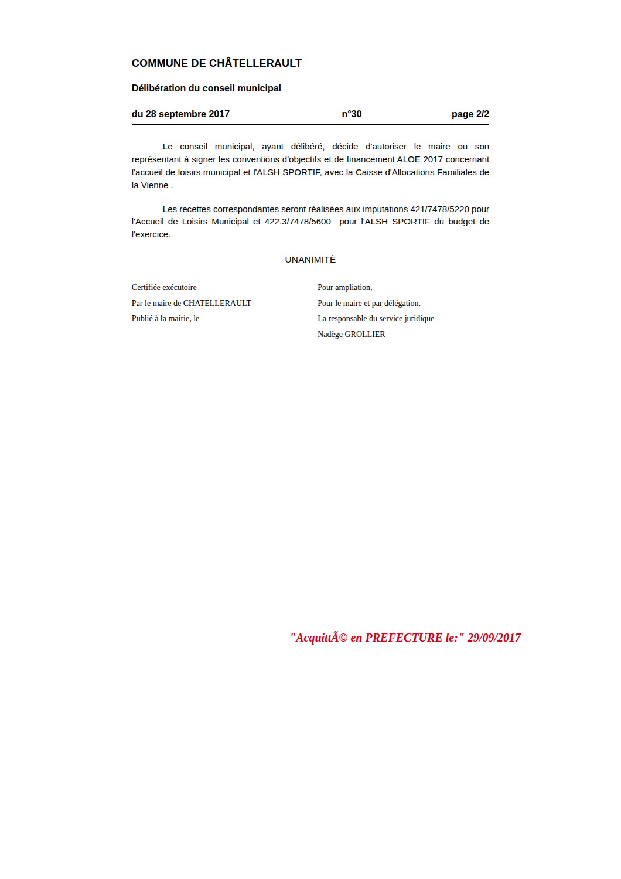COMMUNE DE CHÂTELLERAULT
Délibération du conseil municipal
du 28 septembre 2017 n°30 page 2/2
Le conseil municipal, ayant délibéré, décide d'autoriser le maire ou son représentant à signer les conventions d'objectifs et de financement ALOE 2017 concernant l'accueil de loisirs municipal et l'ALSH SPORTIF, avec la Caisse d'Allocations Familiales de la Vienne .
Les recettes correspondantes seront réalisées aux imputations 421/7478/5220 pour l'Accueil de Loisirs Municipal et 422.3/7478/5600 pour l'ALSH SPORTIF du budget de l'exercice.
UNANIMITÉ
Certifiée exécutoire
Par le maire de CHATELLERAULT
Publié à la mairie, le
Pour ampliation,
Pour le maire et par délégation,
La responsable du service juridique
Nadège GROLLIER
"AcquittÃ© en PREFECTURE le:" 29/09/2017